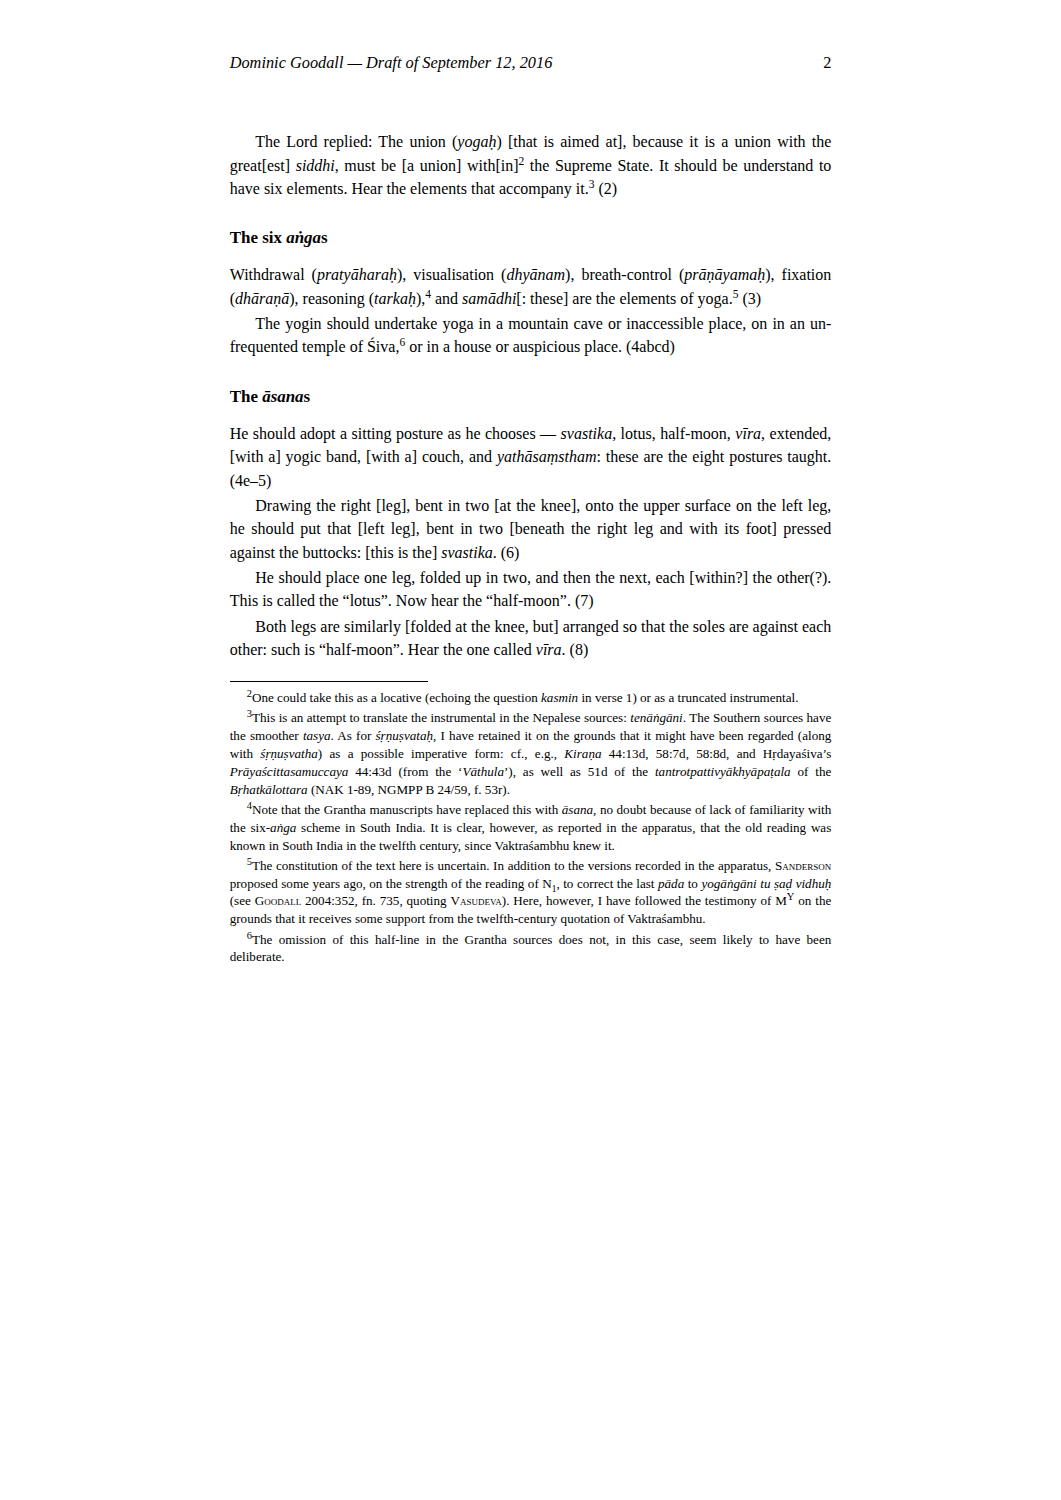Dominic Goodall — Draft of September 12, 2016 2
The Lord replied: The union (yogaḥ) [that is aimed at], because it is a union with the great[est] siddhi, must be [a union] with[in]2 the Supreme State. It should be understand to have six elements. Hear the elements that accompany it.3 (2)
The six aṅgas
Withdrawal (pratyāharaḥ), visualisation (dhyānam), breath-control (prāṇāyamaḥ), fixation (dhāraṇā), reasoning (tarkaḥ),4 and samādhi[: these] are the elements of yoga.5 (3)
The yogin should undertake yoga in a mountain cave or inaccessible place, on in an unfrequented temple of Śiva,6 or in a house or auspicious place. (4abcd)
The āsanas
He should adopt a sitting posture as he chooses — svastika, lotus, half-moon, vīra, extended, [with a] yogic band, [with a] couch, and yathāsaṃstham: these are the eight postures taught. (4e–5)
Drawing the right [leg], bent in two [at the knee], onto the upper surface on the left leg, he should put that [left leg], bent in two [beneath the right leg and with its foot] pressed against the buttocks: [this is the] svastika. (6)
He should place one leg, folded up in two, and then the next, each [within?] the other(?). This is called the “lotus”. Now hear the “half-moon”. (7)
Both legs are similarly [folded at the knee, but] arranged so that the soles are against each other: such is “half-moon”. Hear the one called vīra. (8)
2One could take this as a locative (echoing the question kasmin in verse 1) or as a truncated instrumental.
3This is an attempt to translate the instrumental in the Nepalese sources: tenāṅgāni. The Southern sources have the smoother tasya. As for śṛṇuṣvataḥ, I have retained it on the grounds that it might have been regarded (along with śṛṇuṣvatha) as a possible imperative form: cf., e.g., Kiraṇa 44:13d, 58:7d, 58:8d, and Hṛdayaśiva’s Prāyaścittasamuccaya 44:43d (from the ‘Vāthula’), as well as 51d of the tantrotpattivyākhyāpaṭala of the Bṛhatkālottara (NAK 1-89, NGMPP B 24/59, f. 53r).
4Note that the Grantha manuscripts have replaced this with āsana, no doubt because of lack of familiarity with the six-aṅga scheme in South India. It is clear, however, as reported in the apparatus, that the old reading was known in South India in the twelfth century, since Vaktraśambhu knew it.
5The constitution of the text here is uncertain. In addition to the versions recorded in the apparatus, Sanderson proposed some years ago, on the strength of the reading of N1, to correct the last pāda to yogāṅgāni tu ṣaḍ vidhuḥ (see Goodall 2004:352, fn. 735, quoting Vasudeva). Here, however, I have followed the testimony of MY on the grounds that it receives some support from the twelfth-century quotation of Vaktraśambhu.
6The omission of this half-line in the Grantha sources does not, in this case, seem likely to have been deliberate.